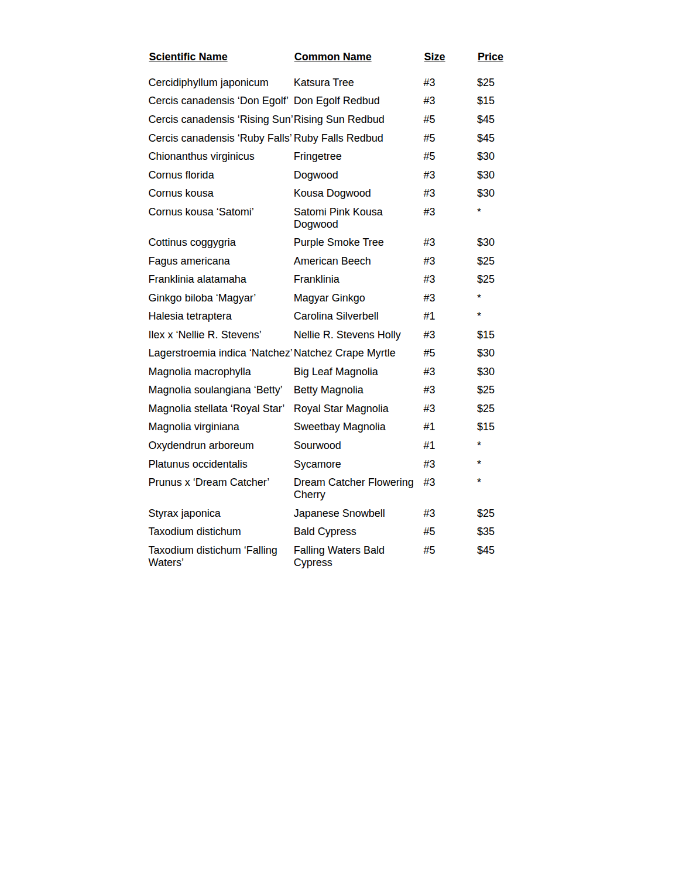| Scientific Name | Common Name | Size | Price |
| --- | --- | --- | --- |
| Cercidiphyllum japonicum | Katsura Tree | #3 | $25 |
| Cercis canadensis ‘Don Egolf’ | Don Egolf Redbud | #3 | $15 |
| Cercis canadensis ‘Rising Sun’ | Rising Sun Redbud | #5 | $45 |
| Cercis canadensis ‘Ruby Falls’ | Ruby Falls Redbud | #5 | $45 |
| Chionanthus virginicus | Fringetree | #5 | $30 |
| Cornus florida | Dogwood | #3 | $30 |
| Cornus kousa | Kousa Dogwood | #3 | $30 |
| Cornus kousa ‘Satomi’ | Satomi Pink Kousa Dogwood | #3 | * |
| Cottinus coggygria | Purple Smoke Tree | #3 | $30 |
| Fagus americana | American Beech | #3 | $25 |
| Franklinia alatamaha | Franklinia | #3 | $25 |
| Ginkgo biloba ‘Magyar’ | Magyar Ginkgo | #3 | * |
| Halesia tetraptera | Carolina Silverbell | #1 | * |
| Ilex x ‘Nellie R. Stevens’ | Nellie R. Stevens Holly | #3 | $15 |
| Lagerstroemia indica ‘Natchez’ | Natchez Crape Myrtle | #5 | $30 |
| Magnolia macrophylla | Big Leaf Magnolia | #3 | $30 |
| Magnolia soulangiana ‘Betty’ | Betty Magnolia | #3 | $25 |
| Magnolia stellata ‘Royal Star’ | Royal Star Magnolia | #3 | $25 |
| Magnolia virginiana | Sweetbay Magnolia | #1 | $15 |
| Oxydendrun arboreum | Sourwood | #1 | * |
| Platunus occidentalis | Sycamore | #3 | * |
| Prunus x ‘Dream Catcher’ | Dream Catcher Flowering Cherry | #3 | * |
| Styrax japonica | Japanese Snowbell | #3 | $25 |
| Taxodium distichum | Bald Cypress | #5 | $35 |
| Taxodium distichum ‘Falling Waters’ | Falling Waters Bald Cypress | #5 | $45 |